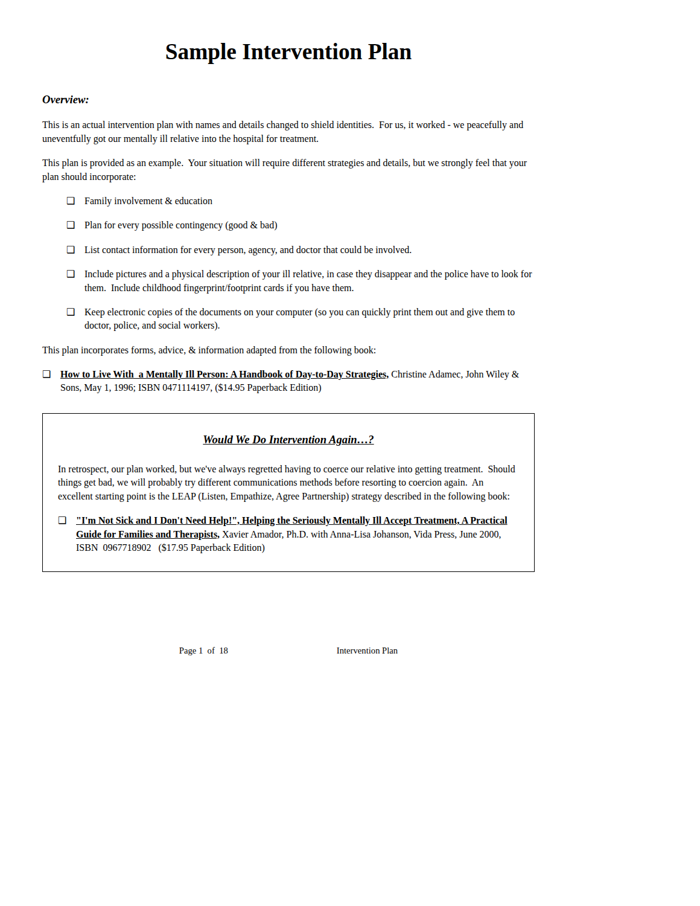Sample Intervention Plan
Overview:
This is an actual intervention plan with names and details changed to shield identities. For us, it worked - we peacefully and uneventfully got our mentally ill relative into the hospital for treatment.
This plan is provided as an example. Your situation will require different strategies and details, but we strongly feel that your plan should incorporate:
Family involvement & education
Plan for every possible contingency (good & bad)
List contact information for every person, agency, and doctor that could be involved.
Include pictures and a physical description of your ill relative, in case they disappear and the police have to look for them. Include childhood fingerprint/footprint cards if you have them.
Keep electronic copies of the documents on your computer (so you can quickly print them out and give them to doctor, police, and social workers).
This plan incorporates forms, advice, & information adapted from the following book:
How to Live With a Mentally Ill Person: A Handbook of Day-to-Day Strategies, Christine Adamec, John Wiley & Sons, May 1, 1996; ISBN 0471114197, ($14.95 Paperback Edition)
Would We Do Intervention Again…?
In retrospect, our plan worked, but we've always regretted having to coerce our relative into getting treatment. Should things get bad, we will probably try different communications methods before resorting to coercion again. An excellent starting point is the LEAP (Listen, Empathize, Agree Partnership) strategy described in the following book:
"I'm Not Sick and I Don't Need Help!", Helping the Seriously Mentally Ill Accept Treatment, A Practical Guide for Families and Therapists, Xavier Amador, Ph.D. with Anna-Lisa Johanson, Vida Press, June 2000, ISBN 0967718902 ($17.95 Paperback Edition)
Page 1 of 18 Intervention Plan